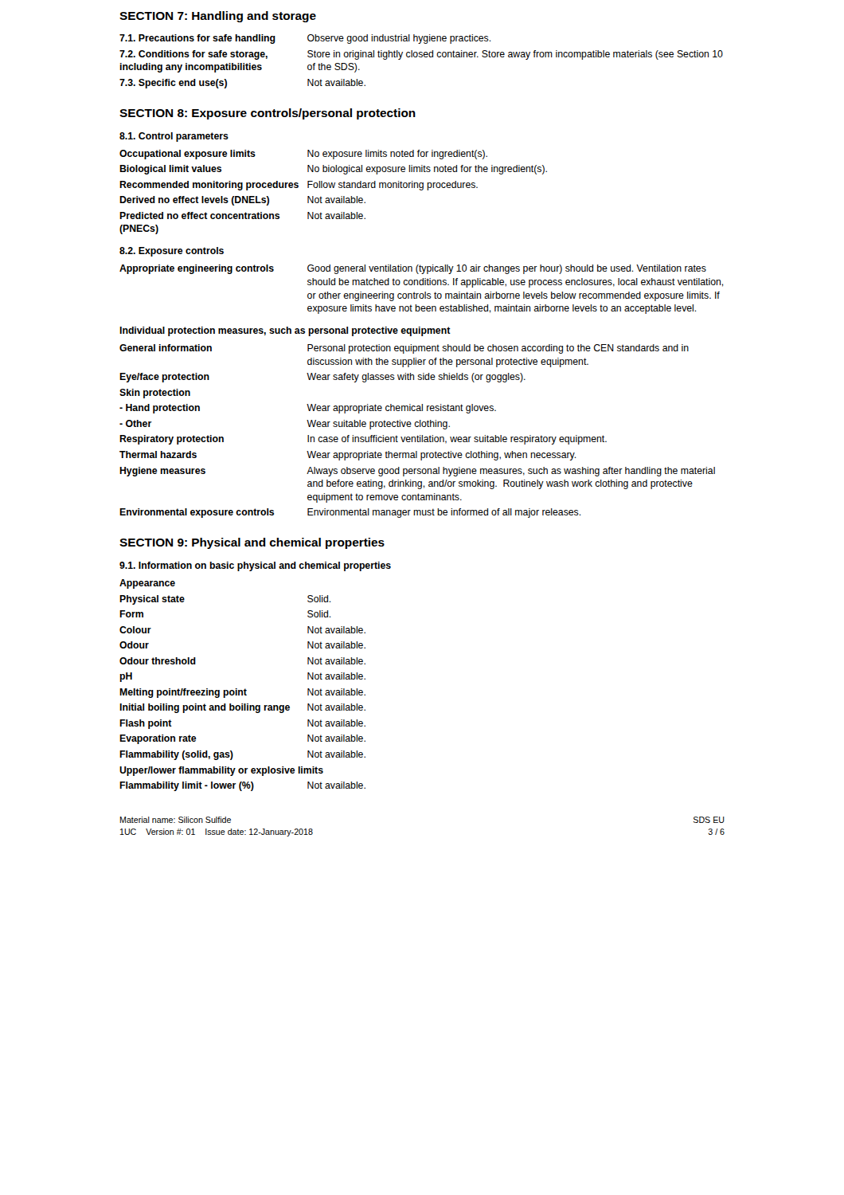SECTION 7: Handling and storage
| 7.1. Precautions for safe handling | Observe good industrial hygiene practices. |
| 7.2. Conditions for safe storage, including any incompatibilities | Store in original tightly closed container. Store away from incompatible materials (see Section 10 of the SDS). |
| 7.3. Specific end use(s) | Not available. |
SECTION 8: Exposure controls/personal protection
8.1. Control parameters
| Occupational exposure limits | No exposure limits noted for ingredient(s). |
| Biological limit values | No biological exposure limits noted for the ingredient(s). |
| Recommended monitoring procedures | Follow standard monitoring procedures. |
| Derived no effect levels (DNELs) | Not available. |
| Predicted no effect concentrations (PNECs) | Not available. |
8.2. Exposure controls
| Appropriate engineering controls | Good general ventilation (typically 10 air changes per hour) should be used. Ventilation rates should be matched to conditions. If applicable, use process enclosures, local exhaust ventilation, or other engineering controls to maintain airborne levels below recommended exposure limits. If exposure limits have not been established, maintain airborne levels to an acceptable level. |
Individual protection measures, such as personal protective equipment
| General information | Personal protection equipment should be chosen according to the CEN standards and in discussion with the supplier of the personal protective equipment. |
| Eye/face protection | Wear safety glasses with side shields (or goggles). |
| Skin protection | |
| - Hand protection | Wear appropriate chemical resistant gloves. |
| - Other | Wear suitable protective clothing. |
| Respiratory protection | In case of insufficient ventilation, wear suitable respiratory equipment. |
| Thermal hazards | Wear appropriate thermal protective clothing, when necessary. |
| Hygiene measures | Always observe good personal hygiene measures, such as washing after handling the material and before eating, drinking, and/or smoking. Routinely wash work clothing and protective equipment to remove contaminants. |
| Environmental exposure controls | Environmental manager must be informed of all major releases. |
SECTION 9: Physical and chemical properties
9.1. Information on basic physical and chemical properties
| Appearance | |
| Physical state | Solid. |
| Form | Solid. |
| Colour | Not available. |
| Odour | Not available. |
| Odour threshold | Not available. |
| pH | Not available. |
| Melting point/freezing point | Not available. |
| Initial boiling point and boiling range | Not available. |
| Flash point | Not available. |
| Evaporation rate | Not available. |
| Flammability (solid, gas) | Not available. |
| Upper/lower flammability or explosive limits |
| Flammability limit - lower (%) | Not available. |
| Material name: Silicon Sulfide | SDS EU |
| 1UC Version #: 01 Issue date: 12-January-2018 | 3 / 6 |